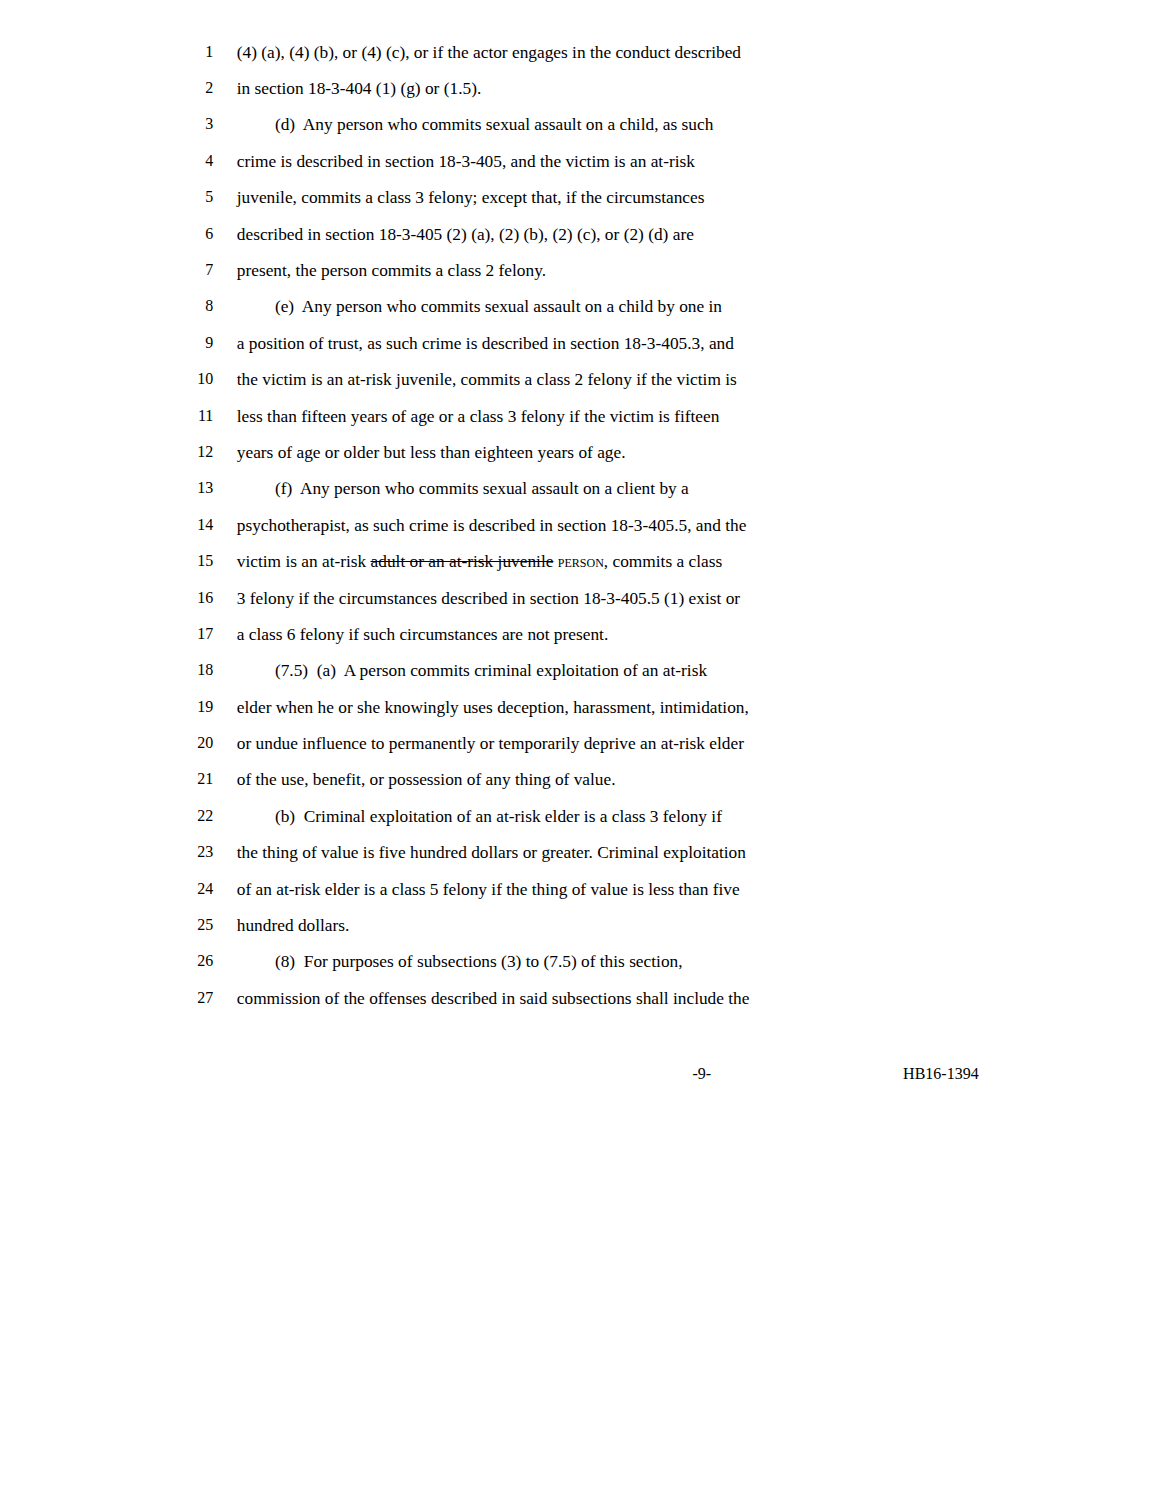(4) (a), (4) (b), or (4) (c), or if the actor engages in the conduct described
in section 18-3-404 (1) (g) or (1.5).
(d) Any person who commits sexual assault on a child, as such
crime is described in section 18-3-405, and the victim is an at-risk
juvenile, commits a class 3 felony; except that, if the circumstances
described in section 18-3-405 (2) (a), (2) (b), (2) (c), or (2) (d) are
present, the person commits a class 2 felony.
(e) Any person who commits sexual assault on a child by one in
a position of trust, as such crime is described in section 18-3-405.3, and
the victim is an at-risk juvenile, commits a class 2 felony if the victim is
less than fifteen years of age or a class 3 felony if the victim is fifteen
years of age or older but less than eighteen years of age.
(f) Any person who commits sexual assault on a client by a
psychotherapist, as such crime is described in section 18-3-405.5, and the
victim is an at-risk adult or an at-risk juvenile person, commits a class
3 felony if the circumstances described in section 18-3-405.5 (1) exist or
a class 6 felony if such circumstances are not present.
(7.5) (a) A person commits criminal exploitation of an at-risk
elder when he or she knowingly uses deception, harassment, intimidation,
or undue influence to permanently or temporarily deprive an at-risk elder
of the use, benefit, or possession of any thing of value.
(b) Criminal exploitation of an at-risk elder is a class 3 felony if
the thing of value is five hundred dollars or greater. Criminal exploitation
of an at-risk elder is a class 5 felony if the thing of value is less than five
hundred dollars.
(8) For purposes of subsections (3) to (7.5) of this section,
commission of the offenses described in said subsections shall include the
-9-HB16-1394